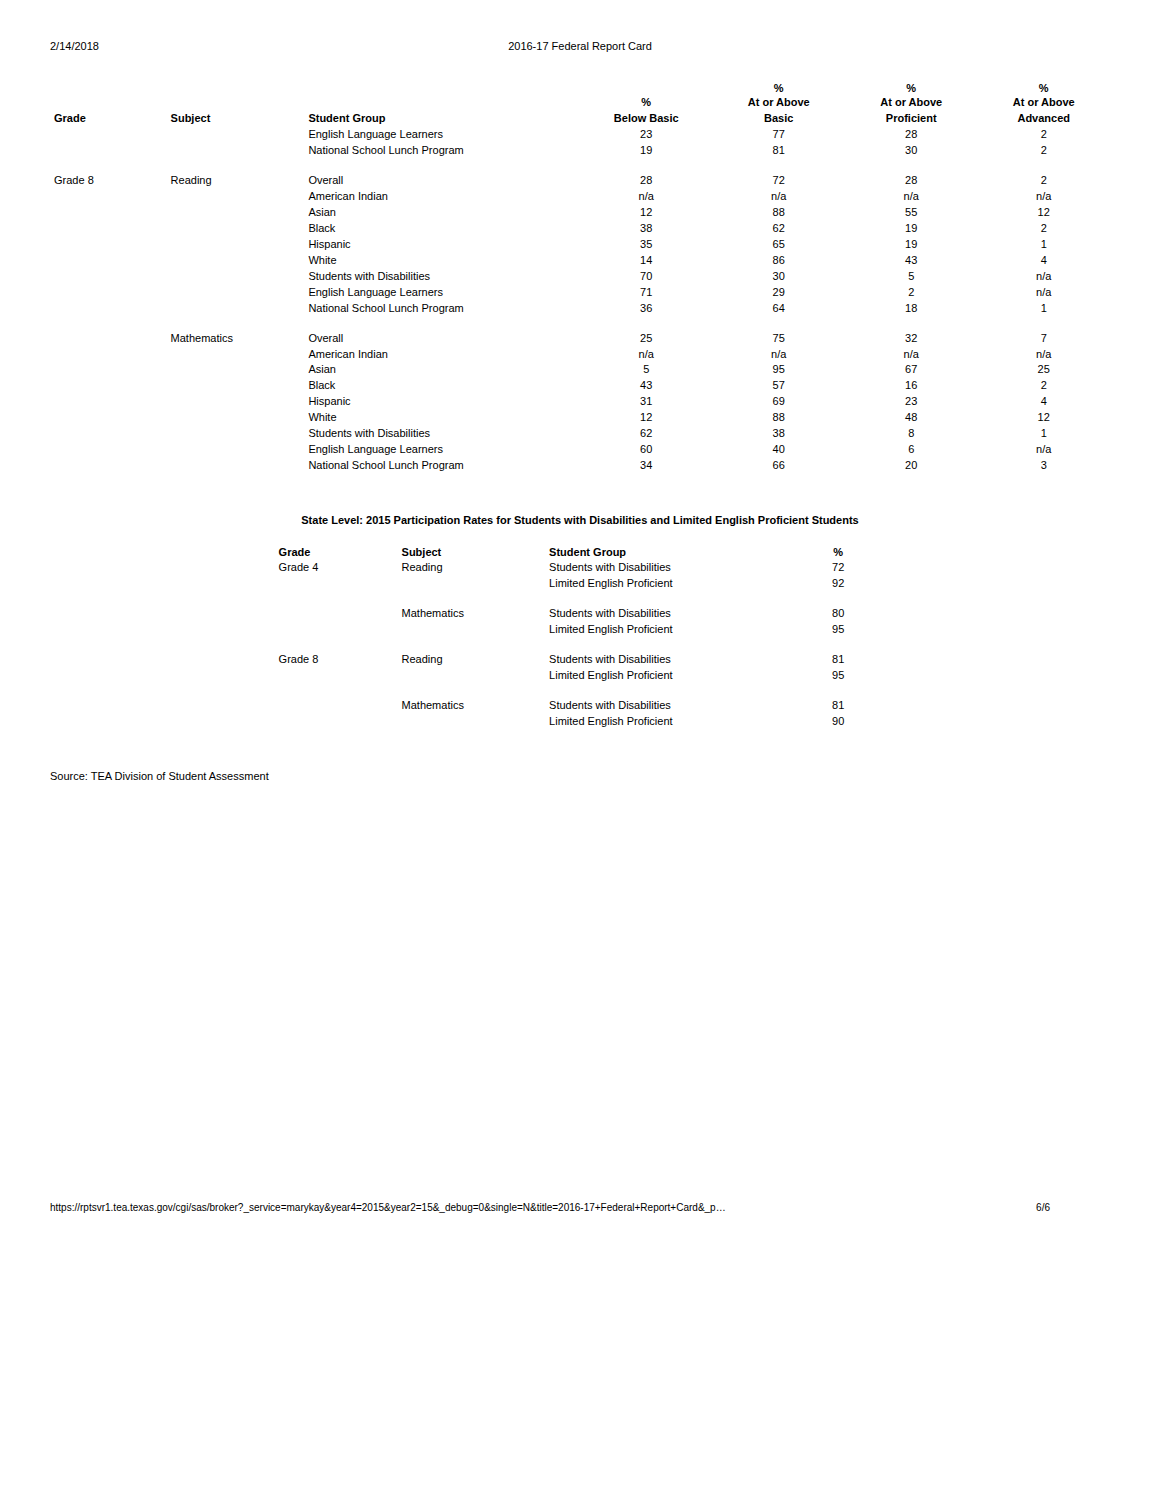2/14/2018
2016-17 Federal Report Card
| | | | % | % At or Above | % At or Above | % At or Above |
| --- | --- | --- | --- | --- | --- | --- |
| Grade | Subject | Student Group | Below Basic | Basic | Proficient | Advanced |
| | | English Language Learners | 23 | 77 | 28 | 2 |
| | | National School Lunch Program | 19 | 81 | 30 | 2 |
| Grade 8 | Reading | Overall | 28 | 72 | 28 | 2 |
| | | American Indian | n/a | n/a | n/a | n/a |
| | | Asian | 12 | 88 | 55 | 12 |
| | | Black | 38 | 62 | 19 | 2 |
| | | Hispanic | 35 | 65 | 19 | 1 |
| | | White | 14 | 86 | 43 | 4 |
| | | Students with Disabilities | 70 | 30 | 5 | n/a |
| | | English Language Learners | 71 | 29 | 2 | n/a |
| | | National School Lunch Program | 36 | 64 | 18 | 1 |
| | Mathematics | Overall | 25 | 75 | 32 | 7 |
| | | American Indian | n/a | n/a | n/a | n/a |
| | | Asian | 5 | 95 | 67 | 25 |
| | | Black | 43 | 57 | 16 | 2 |
| | | Hispanic | 31 | 69 | 23 | 4 |
| | | White | 12 | 88 | 48 | 12 |
| | | Students with Disabilities | 62 | 38 | 8 | 1 |
| | | English Language Learners | 60 | 40 | 6 | n/a |
| | | National School Lunch Program | 34 | 66 | 20 | 3 |
State Level: 2015 Participation Rates for Students with Disabilities and Limited English Proficient Students
| Grade | Subject | Student Group | % |
| --- | --- | --- | --- |
| Grade 4 | Reading | Students with Disabilities | 72 |
| | | Limited English Proficient | 92 |
| | Mathematics | Students with Disabilities | 80 |
| | | Limited English Proficient | 95 |
| Grade 8 | Reading | Students with Disabilities | 81 |
| | | Limited English Proficient | 95 |
| | Mathematics | Students with Disabilities | 81 |
| | | Limited English Proficient | 90 |
Source: TEA Division of Student Assessment
https://rptsvr1.tea.texas.gov/cgi/sas/broker?_service=marykay&year4=2015&year2=15&_debug=0&single=N&title=2016-17+Federal+Report+Card&_p… 6/6